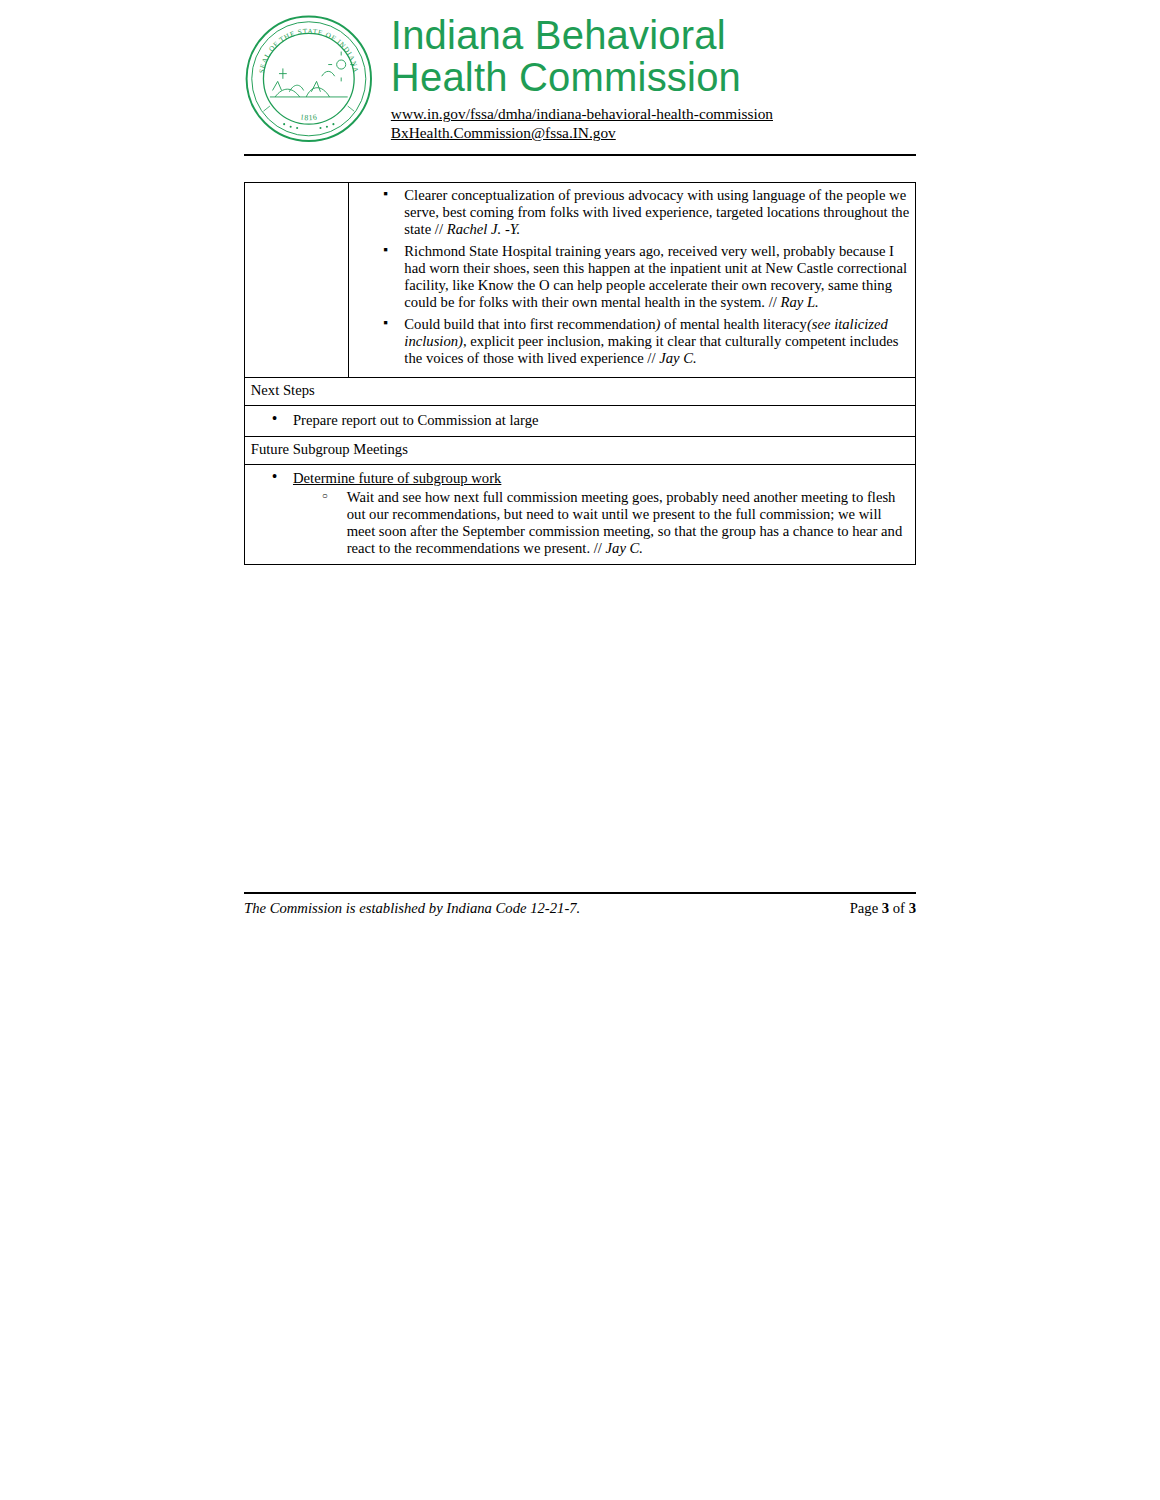SEAL OF THE STATE OF INDIANA 1816
Indiana Behavioral
Health Commission
www.in.gov/fssa/dmha/indiana-behavioral-health-commission
BxHealth.Commission@fssa.IN.gov
| | Clearer conceptualization of previous advocacy with using language of the people we serve, best coming from folks with lived experience, targeted locations throughout the state // Rachel J. -Y. Richmond State Hospital training years ago, received very well, probably because I had worn their shoes, seen this happen at the inpatient unit at New Castle correctional facility, like Know the O can help people accelerate their own recovery, same thing could be for folks with their own mental health in the system. // Ray L. Could build that into first recommendation ) of mental health literacy (see italicized inclusion) , explicit peer inclusion, making it clear that culturally competent includes the voices of those with lived experience // Jay C. |
| Next Steps |
| Prepare report out to Commission at large |
| Future Subgroup Meetings |
| Determine future of subgroup work Wait and see how next full commission meeting goes, probably need another meeting to flesh out our recommendations, but need to wait until we present to the full commission; we will meet soon after the September commission meeting, so that the group has a chance to hear and react to the recommendations we present. // Jay C. |
The Commission is established by Indiana Code 12-21-7.
Page 3 of 3